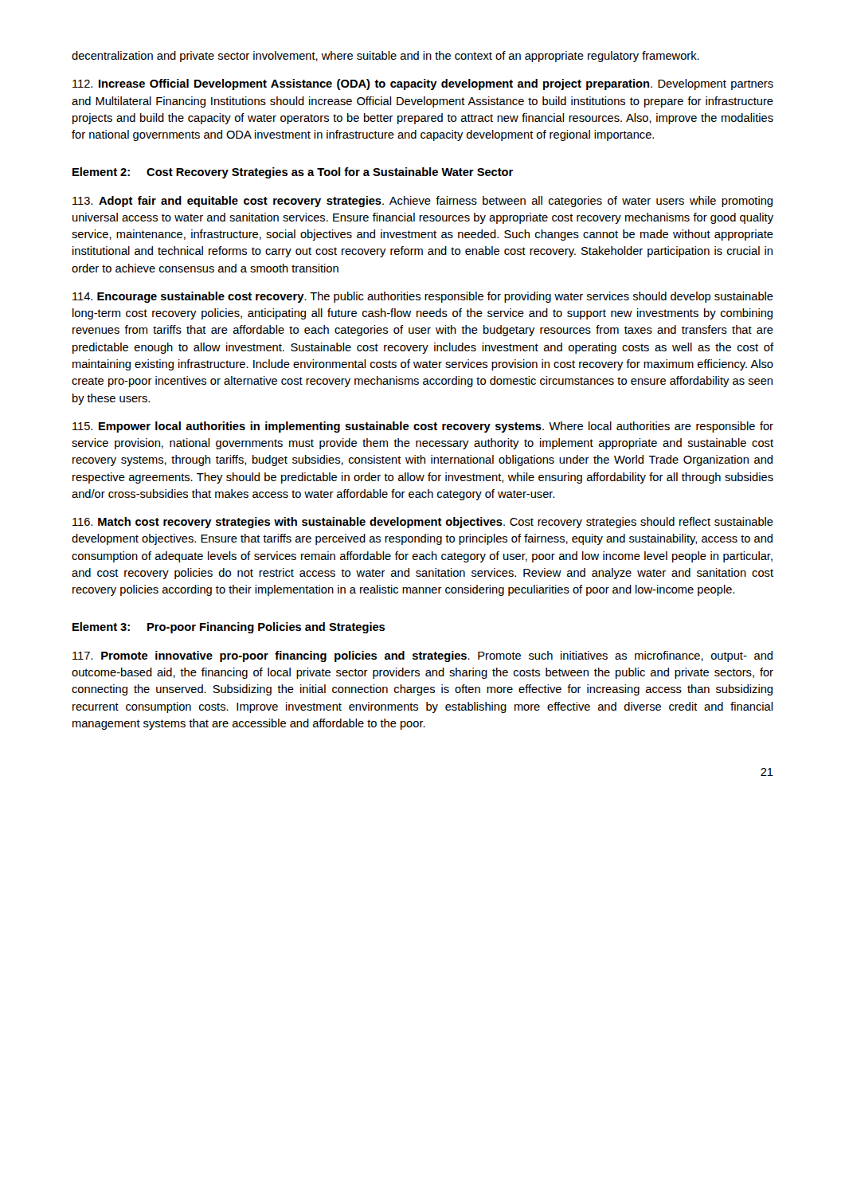decentralization and private sector involvement, where suitable and in the context of an appropriate regulatory framework.
112. Increase Official Development Assistance (ODA) to capacity development and project preparation. Development partners and Multilateral Financing Institutions should increase Official Development Assistance to build institutions to prepare for infrastructure projects and build the capacity of water operators to be better prepared to attract new financial resources. Also, improve the modalities for national governments and ODA investment in infrastructure and capacity development of regional importance.
Element 2: Cost Recovery Strategies as a Tool for a Sustainable Water Sector
113. Adopt fair and equitable cost recovery strategies. Achieve fairness between all categories of water users while promoting universal access to water and sanitation services. Ensure financial resources by appropriate cost recovery mechanisms for good quality service, maintenance, infrastructure, social objectives and investment as needed. Such changes cannot be made without appropriate institutional and technical reforms to carry out cost recovery reform and to enable cost recovery. Stakeholder participation is crucial in order to achieve consensus and a smooth transition
114. Encourage sustainable cost recovery. The public authorities responsible for providing water services should develop sustainable long-term cost recovery policies, anticipating all future cash-flow needs of the service and to support new investments by combining revenues from tariffs that are affordable to each categories of user with the budgetary resources from taxes and transfers that are predictable enough to allow investment. Sustainable cost recovery includes investment and operating costs as well as the cost of maintaining existing infrastructure. Include environmental costs of water services provision in cost recovery for maximum efficiency. Also create pro-poor incentives or alternative cost recovery mechanisms according to domestic circumstances to ensure affordability as seen by these users.
115. Empower local authorities in implementing sustainable cost recovery systems. Where local authorities are responsible for service provision, national governments must provide them the necessary authority to implement appropriate and sustainable cost recovery systems, through tariffs, budget subsidies, consistent with international obligations under the World Trade Organization and respective agreements. They should be predictable in order to allow for investment, while ensuring affordability for all through subsidies and/or cross-subsidies that makes access to water affordable for each category of water-user.
116. Match cost recovery strategies with sustainable development objectives. Cost recovery strategies should reflect sustainable development objectives. Ensure that tariffs are perceived as responding to principles of fairness, equity and sustainability, access to and consumption of adequate levels of services remain affordable for each category of user, poor and low income level people in particular, and cost recovery policies do not restrict access to water and sanitation services. Review and analyze water and sanitation cost recovery policies according to their implementation in a realistic manner considering peculiarities of poor and low-income people.
Element 3: Pro-poor Financing Policies and Strategies
117. Promote innovative pro-poor financing policies and strategies. Promote such initiatives as microfinance, output- and outcome-based aid, the financing of local private sector providers and sharing the costs between the public and private sectors, for connecting the unserved. Subsidizing the initial connection charges is often more effective for increasing access than subsidizing recurrent consumption costs. Improve investment environments by establishing more effective and diverse credit and financial management systems that are accessible and affordable to the poor.
21